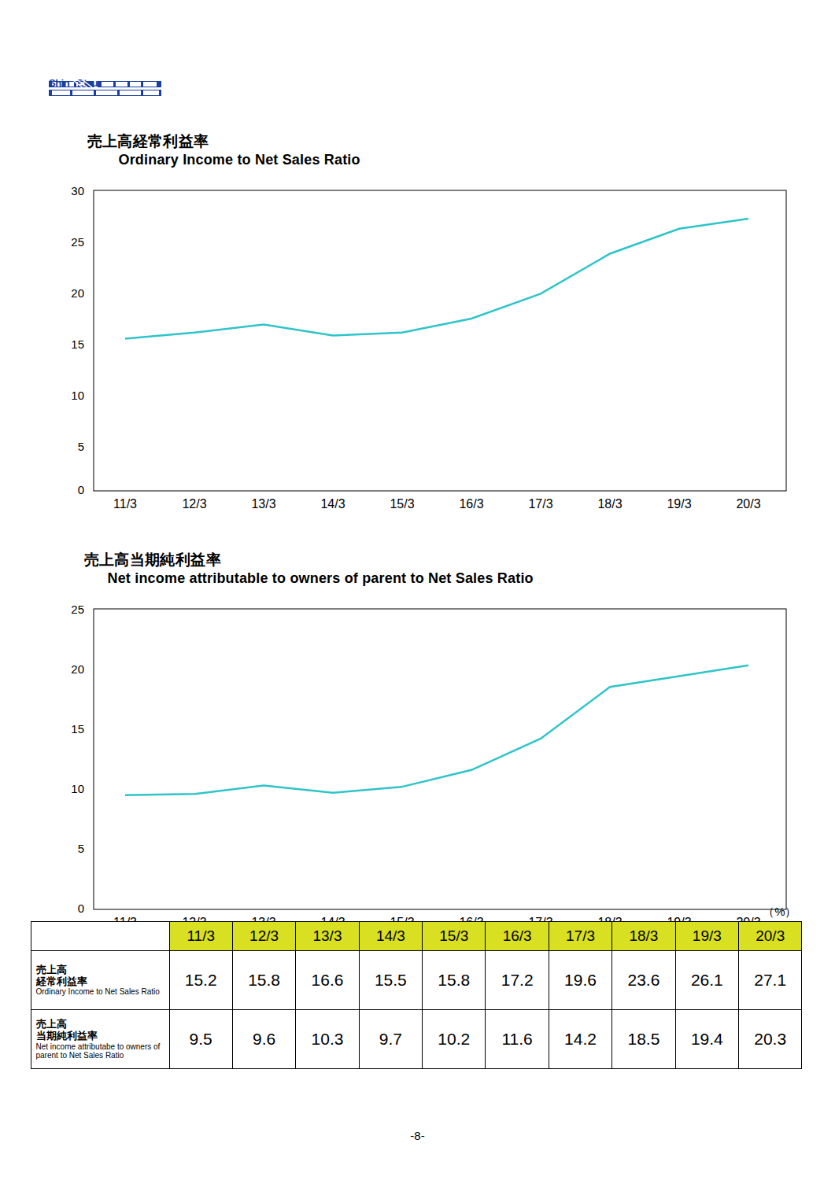Shin Etsu
売上高経常利益率
Ordinary Income to Net Sales Ratio
30 25 20 15 10 5 0 (%) 11/3 12/3 13/3 14/3 15/3 16/3 17/3 18/3 19/3 20/3
売上高当期純利益率
Net income attributable to owners of parent to Net Sales Ratio
25 20 15 10 5 0 (%) 11/3 12/3 13/3 14/3 15/3 16/3 17/3 18/3 19/3 20/3
（%）
| | 11/3 | 12/3 | 13/3 | 14/3 | 15/3 | 16/3 | 17/3 | 18/3 | 19/3 | 20/3 |
| --- | --- | --- | --- | --- | --- | --- | --- | --- | --- | --- |
| 売上高 経常利益率 Ordinary Income to Net Sales Ratio | 15.2 | 15.8 | 16.6 | 15.5 | 15.8 | 17.2 | 19.6 | 23.6 | 26.1 | 27.1 |
| 売上高 当期純利益率 Net income attributabe to owners of parent to Net Sales Ratio | 9.5 | 9.6 | 10.3 | 9.7 | 10.2 | 11.6 | 14.2 | 18.5 | 19.4 | 20.3 |
-8-